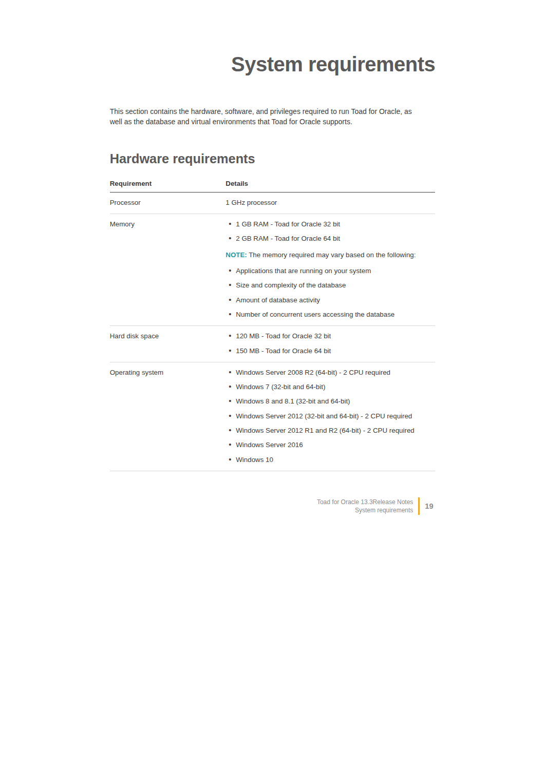System requirements
This section contains the hardware, software, and privileges required to run Toad for Oracle, as well as the database and virtual environments that Toad for Oracle supports.
Hardware requirements
| Requirement | Details |
| --- | --- |
| Processor | 1 GHz processor |
| Memory | 1 GB RAM - Toad for Oracle 32 bit 2 GB RAM - Toad for Oracle 64 bit NOTE: The memory required may vary based on the following: Applications that are running on your system Size and complexity of the database Amount of database activity Number of concurrent users accessing the database |
| Hard disk space | 120 MB - Toad for Oracle 32 bit 150 MB - Toad for Oracle 64 bit |
| Operating system | Windows Server 2008 R2 (64-bit) - 2 CPU required Windows 7 (32-bit and 64-bit) Windows 8 and 8.1 (32-bit and 64-bit) Windows Server 2012 (32-bit and 64-bit) - 2 CPU required Windows Server 2012 R1 and R2 (64-bit) - 2 CPU required Windows Server 2016 Windows 10 |
Toad for Oracle 13.3Release Notes
System requirements
19